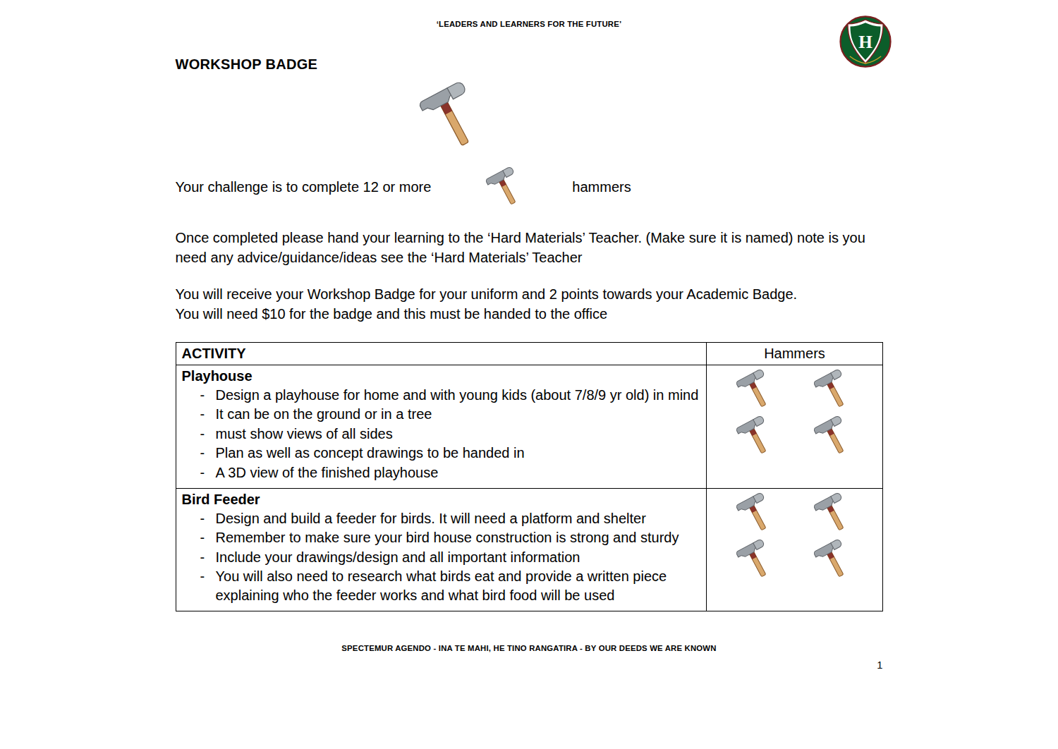‘LEADERS AND LEARNERS FOR THE FUTURE’
H
WORKSHOP BADGE
Your challenge is to complete 12 or more hammers
Once completed please hand your learning to the ‘Hard Materials’ Teacher. (Make sure it is named) note is you need any advice/guidance/ideas see the ‘Hard Materials’ Teacher
You will receive your Workshop Badge for your uniform and 2 points towards your Academic Badge.
You will need $10 for the badge and this must be handed to the office
| ACTIVITY | Hammers |
| --- | --- |
| Playhouse Design a playhouse for home and with young kids (about 7/8/9 yr old) in mind It can be on the ground or in a tree must show views of all sides Plan as well as concept drawings to be handed in A 3D view of the finished playhouse | |
| Bird Feeder Design and build a feeder for birds. It will need a platform and shelter Remember to make sure your bird house construction is strong and sturdy Include your drawings/design and all important information You will also need to research what birds eat and provide a written piece explaining who the feeder works and what bird food will be used | |
SPECTEMUR AGENDO - INA TE MAHI, HE TINO RANGATIRA - BY OUR DEEDS WE ARE KNOWN
1